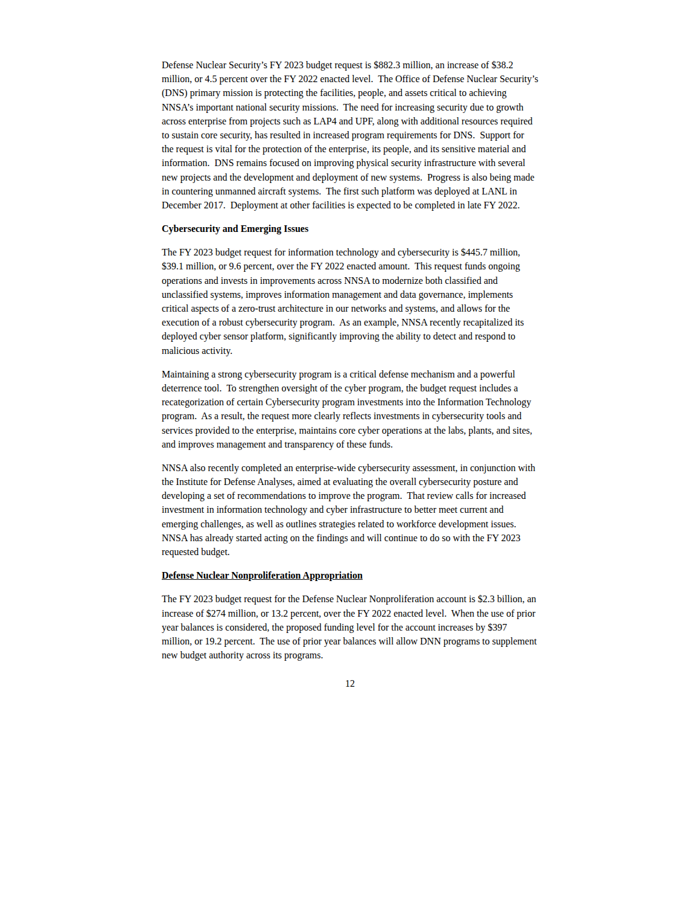Defense Nuclear Security’s FY 2023 budget request is $882.3 million, an increase of $38.2 million, or 4.5 percent over the FY 2022 enacted level. The Office of Defense Nuclear Security’s (DNS) primary mission is protecting the facilities, people, and assets critical to achieving NNSA’s important national security missions. The need for increasing security due to growth across enterprise from projects such as LAP4 and UPF, along with additional resources required to sustain core security, has resulted in increased program requirements for DNS. Support for the request is vital for the protection of the enterprise, its people, and its sensitive material and information. DNS remains focused on improving physical security infrastructure with several new projects and the development and deployment of new systems. Progress is also being made in countering unmanned aircraft systems. The first such platform was deployed at LANL in December 2017. Deployment at other facilities is expected to be completed in late FY 2022.
Cybersecurity and Emerging Issues
The FY 2023 budget request for information technology and cybersecurity is $445.7 million, $39.1 million, or 9.6 percent, over the FY 2022 enacted amount. This request funds ongoing operations and invests in improvements across NNSA to modernize both classified and unclassified systems, improves information management and data governance, implements critical aspects of a zero-trust architecture in our networks and systems, and allows for the execution of a robust cybersecurity program. As an example, NNSA recently recapitalized its deployed cyber sensor platform, significantly improving the ability to detect and respond to malicious activity.
Maintaining a strong cybersecurity program is a critical defense mechanism and a powerful deterrence tool. To strengthen oversight of the cyber program, the budget request includes a recategorization of certain Cybersecurity program investments into the Information Technology program. As a result, the request more clearly reflects investments in cybersecurity tools and services provided to the enterprise, maintains core cyber operations at the labs, plants, and sites, and improves management and transparency of these funds.
NNSA also recently completed an enterprise-wide cybersecurity assessment, in conjunction with the Institute for Defense Analyses, aimed at evaluating the overall cybersecurity posture and developing a set of recommendations to improve the program. That review calls for increased investment in information technology and cyber infrastructure to better meet current and emerging challenges, as well as outlines strategies related to workforce development issues. NNSA has already started acting on the findings and will continue to do so with the FY 2023 requested budget.
Defense Nuclear Nonproliferation Appropriation
The FY 2023 budget request for the Defense Nuclear Nonproliferation account is $2.3 billion, an increase of $274 million, or 13.2 percent, over the FY 2022 enacted level. When the use of prior year balances is considered, the proposed funding level for the account increases by $397 million, or 19.2 percent. The use of prior year balances will allow DNN programs to supplement new budget authority across its programs.
12